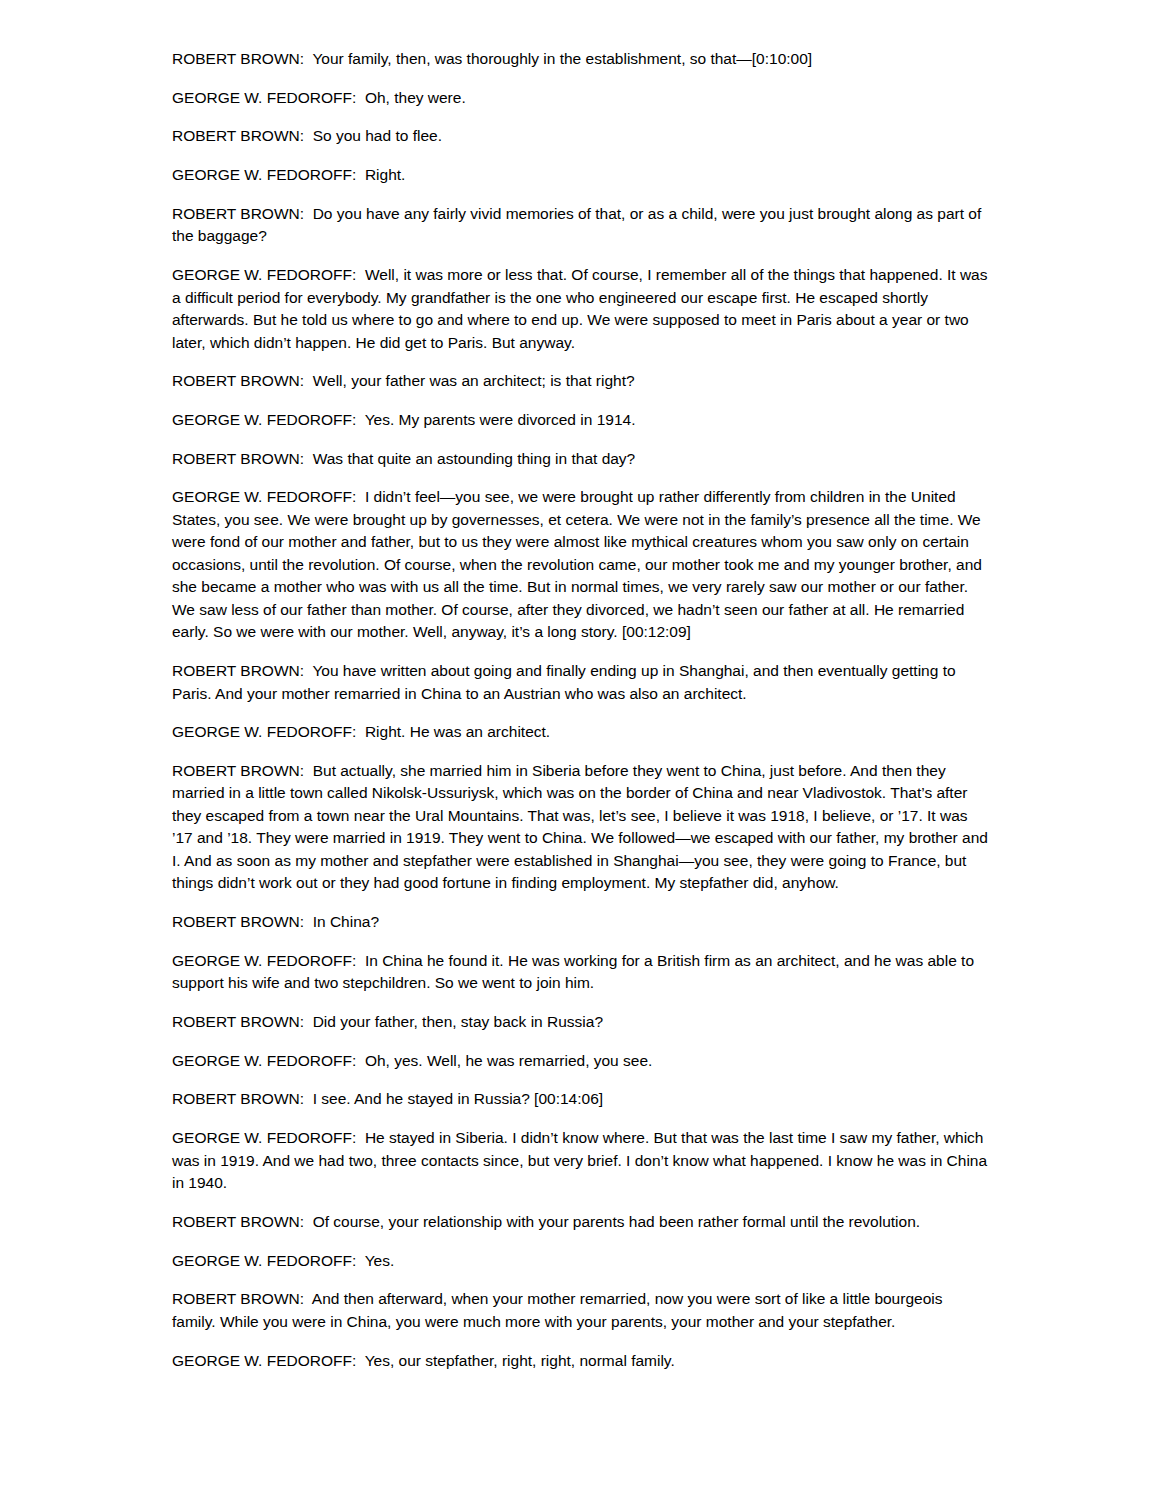ROBERT BROWN: Your family, then, was thoroughly in the establishment, so that—[0:10:00]
GEORGE W. FEDOROFF: Oh, they were.
ROBERT BROWN: So you had to flee.
GEORGE W. FEDOROFF: Right.
ROBERT BROWN: Do you have any fairly vivid memories of that, or as a child, were you just brought along as part of the baggage?
GEORGE W. FEDOROFF: Well, it was more or less that. Of course, I remember all of the things that happened. It was a difficult period for everybody. My grandfather is the one who engineered our escape first. He escaped shortly afterwards. But he told us where to go and where to end up. We were supposed to meet in Paris about a year or two later, which didn’t happen. He did get to Paris. But anyway.
ROBERT BROWN: Well, your father was an architect; is that right?
GEORGE W. FEDOROFF: Yes. My parents were divorced in 1914.
ROBERT BROWN: Was that quite an astounding thing in that day?
GEORGE W. FEDOROFF: I didn’t feel—you see, we were brought up rather differently from children in the United States, you see. We were brought up by governesses, et cetera. We were not in the family’s presence all the time. We were fond of our mother and father, but to us they were almost like mythical creatures whom you saw only on certain occasions, until the revolution. Of course, when the revolution came, our mother took me and my younger brother, and she became a mother who was with us all the time. But in normal times, we very rarely saw our mother or our father. We saw less of our father than mother. Of course, after they divorced, we hadn’t seen our father at all. He remarried early. So we were with our mother. Well, anyway, it’s a long story. [00:12:09]
ROBERT BROWN: You have written about going and finally ending up in Shanghai, and then eventually getting to Paris. And your mother remarried in China to an Austrian who was also an architect.
GEORGE W. FEDOROFF: Right. He was an architect.
ROBERT BROWN: But actually, she married him in Siberia before they went to China, just before. And then they married in a little town called Nikolsk-Ussuriysk, which was on the border of China and near Vladivostok. That’s after they escaped from a town near the Ural Mountains. That was, let’s see, I believe it was 1918, I believe, or ’17. It was ’17 and ’18. They were married in 1919. They went to China. We followed—we escaped with our father, my brother and I. And as soon as my mother and stepfather were established in Shanghai—you see, they were going to France, but things didn’t work out or they had good fortune in finding employment. My stepfather did, anyhow.
ROBERT BROWN: In China?
GEORGE W. FEDOROFF: In China he found it. He was working for a British firm as an architect, and he was able to support his wife and two stepchildren. So we went to join him.
ROBERT BROWN: Did your father, then, stay back in Russia?
GEORGE W. FEDOROFF: Oh, yes. Well, he was remarried, you see.
ROBERT BROWN: I see. And he stayed in Russia? [00:14:06]
GEORGE W. FEDOROFF: He stayed in Siberia. I didn’t know where. But that was the last time I saw my father, which was in 1919. And we had two, three contacts since, but very brief. I don’t know what happened. I know he was in China in 1940.
ROBERT BROWN: Of course, your relationship with your parents had been rather formal until the revolution.
GEORGE W. FEDOROFF: Yes.
ROBERT BROWN: And then afterward, when your mother remarried, now you were sort of like a little bourgeois family. While you were in China, you were much more with your parents, your mother and your stepfather.
GEORGE W. FEDOROFF: Yes, our stepfather, right, right, normal family.